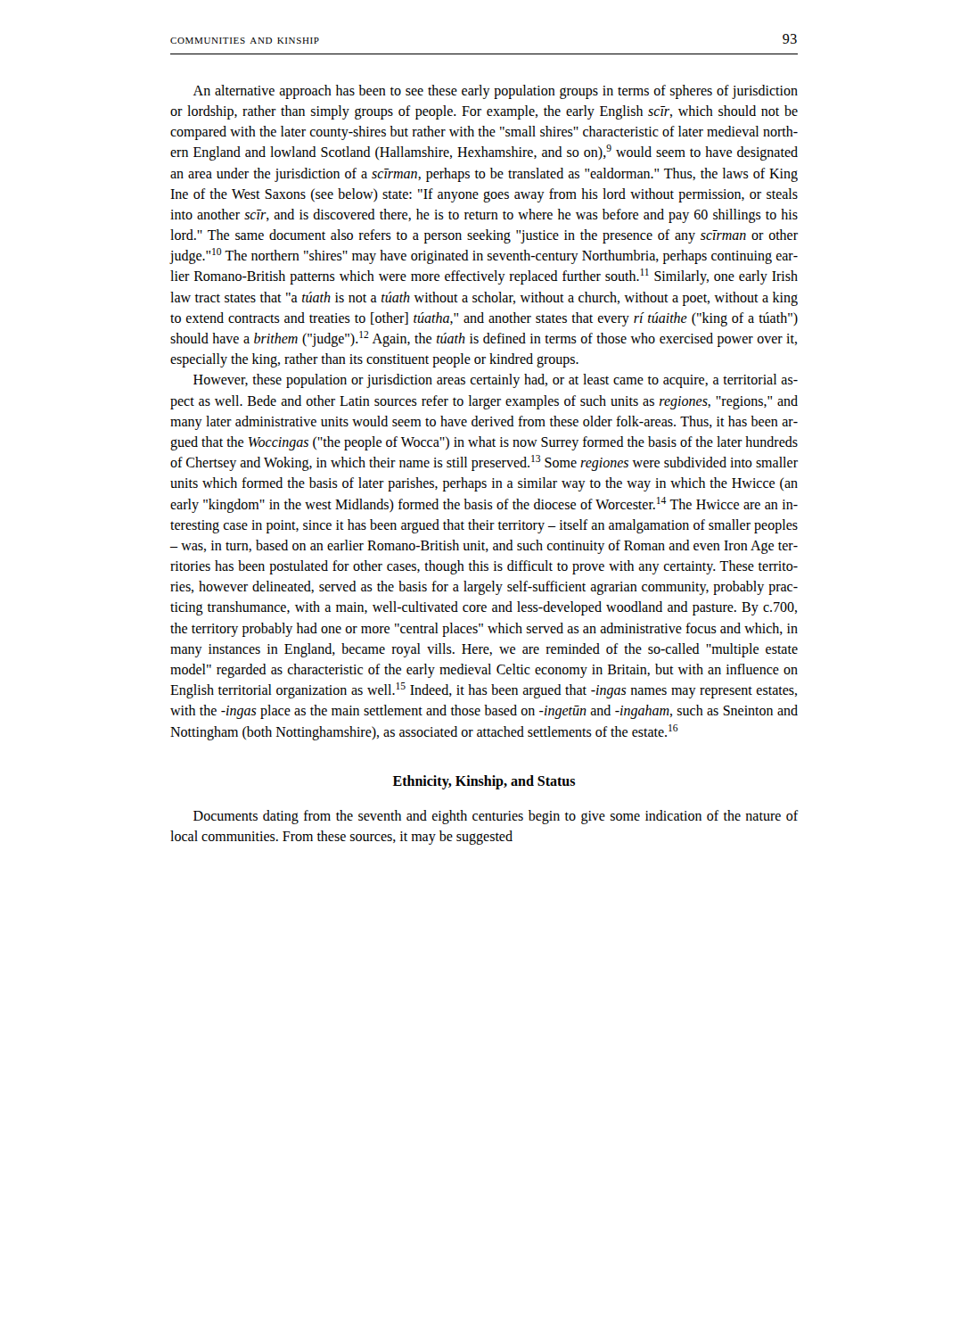communities and kinship 93
An alternative approach has been to see these early population groups in terms of spheres of jurisdiction or lordship, rather than simply groups of people. For example, the early English scīr, which should not be compared with the later county-shires but rather with the "small shires" characteristic of later medieval northern England and lowland Scotland (Hallamshire, Hexhamshire, and so on),9 would seem to have designated an area under the jurisdiction of a scīrman, perhaps to be translated as "ealdorman." Thus, the laws of King Ine of the West Saxons (see below) state: "If anyone goes away from his lord without permission, or steals into another scīr, and is discovered there, he is to return to where he was before and pay 60 shillings to his lord." The same document also refers to a person seeking "justice in the presence of any scīrman or other judge."10 The northern "shires" may have originated in seventh-century Northumbria, perhaps continuing earlier Romano-British patterns which were more effectively replaced further south.11 Similarly, one early Irish law tract states that "a túath is not a túath without a scholar, without a church, without a poet, without a king to extend contracts and treaties to [other] túatha," and another states that every rí túaithe ("king of a túath") should have a brithem ("judge").12 Again, the túath is defined in terms of those who exercised power over it, especially the king, rather than its constituent people or kindred groups.
However, these population or jurisdiction areas certainly had, or at least came to acquire, a territorial aspect as well. Bede and other Latin sources refer to larger examples of such units as regiones, "regions," and many later administrative units would seem to have derived from these older folk-areas. Thus, it has been argued that the Woccingas ("the people of Wocca") in what is now Surrey formed the basis of the later hundreds of Chertsey and Woking, in which their name is still preserved.13 Some regiones were subdivided into smaller units which formed the basis of later parishes, perhaps in a similar way to the way in which the Hwicce (an early "kingdom" in the west Midlands) formed the basis of the diocese of Worcester.14 The Hwicce are an interesting case in point, since it has been argued that their territory – itself an amalgamation of smaller peoples – was, in turn, based on an earlier Romano-British unit, and such continuity of Roman and even Iron Age territories has been postulated for other cases, though this is difficult to prove with any certainty. These territories, however delineated, served as the basis for a largely self-sufficient agrarian community, probably practicing transhumance, with a main, well-cultivated core and less-developed woodland and pasture. By c.700, the territory probably had one or more "central places" which served as an administrative focus and which, in many instances in England, became royal vills. Here, we are reminded of the so-called "multiple estate model" regarded as characteristic of the early medieval Celtic economy in Britain, but with an influence on English territorial organization as well.15 Indeed, it has been argued that -ingas names may represent estates, with the -ingas place as the main settlement and those based on -ingetūn and -ingaham, such as Sneinton and Nottingham (both Nottinghamshire), as associated or attached settlements of the estate.16
Ethnicity, Kinship, and Status
Documents dating from the seventh and eighth centuries begin to give some indication of the nature of local communities. From these sources, it may be suggested